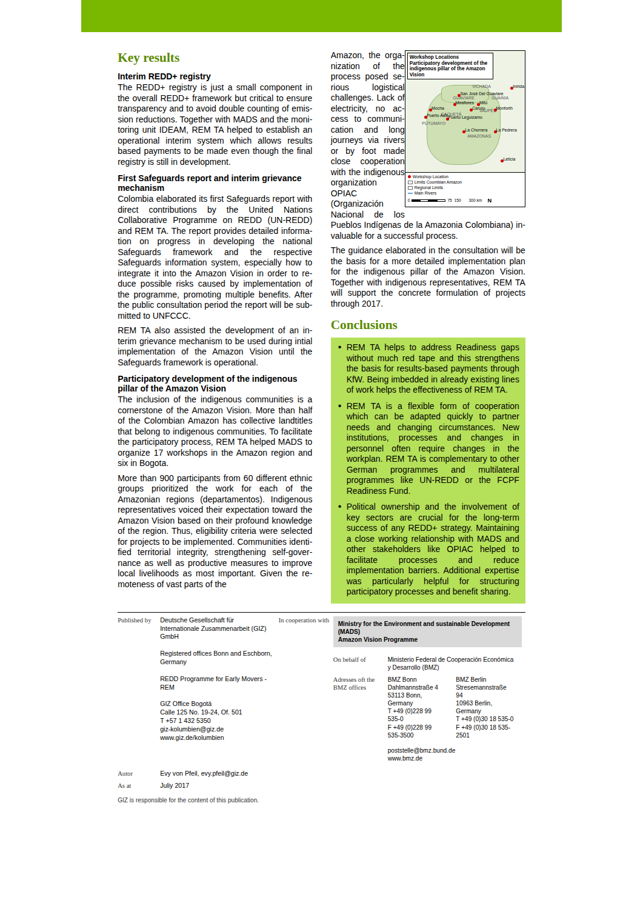Key results
Interim REDD+ registry
The REDD+ registry is just a small component in the overall REDD+ framework but critical to ensure transparency and to avoid double counting of emission reductions. Together with MADS and the monitoring unit IDEAM, REM TA helped to establish an operational interim system which allows results based payments to be made even though the final registry is still in development.
First Safeguards report and interim grievance mechanism
Colombia elaborated its first Safeguards report with direct contributions by the United Nations Collaborative Programme on REDD (UN-REDD) and REM TA. The report provides detailed information on progress in developing the national Safeguards framework and the respective Safeguards information system, especially how to integrate it into the Amazon Vision in order to reduce possible risks caused by implementation of the programme, promoting multiple benefits. After the public consultation period the report will be submitted to UNFCCC.
REM TA also assisted the development of an interim grievance mechanism to be used during intial implementation of the Amazon Vision until the Safeguards framework is operational.
Participatory development of the indigenous pillar of the Amazon Vision
The inclusion of the indigenous communities is a cornerstone of the Amazon Vision. More than half of the Colombian Amazon has collective landtitles that belong to indigenous communities. To facilitate the participatory process, REM TA helped MADS to organize 17 workshops in the Amazon region and six in Bogota.
More than 900 participants from 60 different ethnic groups prioritized the work for each of the Amazonian regions (departamentos). Indigenous representatives voiced their expectation toward the Amazon Vision based on their profound knowledge of the region. Thus, eligibility criteria were selected for projects to be implemented. Communities identified territorial integrity, strengthening self-governance as well as productive measures to improve local livelihoods as most important. Given the remoteness of vast parts of the
Workshop Locations Participatory development of the indigenous pillar of the Amazon Vision
VICHADA GUAVIARE GUAINIA VAUPÉS CAQUETÁ PUTUMAYO AMAZONAS
Inirida
San José Del Guaviare
Miraflores
Mitú
Caruru
Monforth
Mocha
Puerto Asis
Puerto Leguizamo
La Chorrera
La Pedrera
Leticia
Workshop Location
Limits Coombian Amazon
Regional Limits
Main Rivers
0 75 150 300 km N
Amazon, the organization of the process posed serious logistical challenges. Lack of electricity, no access to communication and long journeys via rivers or by foot made close cooperation with the indigenous organization OPIAC (Organización Nacional de los Pueblos Indígenas de la Amazonia Colombiana) invaluable for a successful process.
The guidance elaborated in the consultation will be the basis for a more detailed implementation plan for the indigenous pillar of the Amazon Vision. Together with indigenous representatives, REM TA will support the concrete formulation of projects through 2017.
Conclusions
REM TA helps to address Readiness gaps without much red tape and this strengthens the basis for results-based payments through KfW. Being imbedded in already existing lines of work helps the effectiveness of REM TA.
REM TA is a flexible form of cooperation which can be adapted quickly to partner needs and changing circumstances. New institutions, processes and changes in personnel often require changes in the workplan. REM TA is complementary to other German programmes and multilateral programmes like UN-REDD or the FCPF Readiness Fund.
Political ownership and the involvement of key sectors are crucial for the long-term success of any REDD+ strategy. Maintaining a close working relationship with MADS and other stakeholders like OPIAC helped to facilitate processes and reduce implementation barriers. Additional expertise was particularly helpful for structuring participatory processes and benefit sharing.
| Published by | Deutsche Gesellschaft für Internationale Zusammenarbeit (GIZ) GmbH Registered offices Bonn and Eschborn, Germany REDD Programme for Early Movers - REM GIZ Office Bogotá Calle 125 No. 19-24, Of. 501 T +57 1 432 5350 giz-kolumbien@giz.de www.giz.de/kolumbien | In cooperation with | Ministry for the Environment and sustainable Development (MADS) Amazon Vision Programme / On behalf of / Ministerio Federal de Cooperación Económica y Desarrollo (BMZ) / / Adresses oft the BMZ offices / / BMZ Bonn Dahlmannstraße 4 53113 Bonn, Germany T +49 (0)228 99 535-0 F +49 (0)228 99 535-3500 / BMZ Berlin Stresemannstraße 94 10963 Berlin, Germany T +49 (0)30 18 535-0 F +49 (0)30 18 535-2501 / poststelle@bmz.bund.de www.bmz.de / |
| Autor | Evy von Pfeil, evy.pfeil@giz.de | |
| As at | Juliy 2017 | |
GIZ is responsible for the content of this publication.